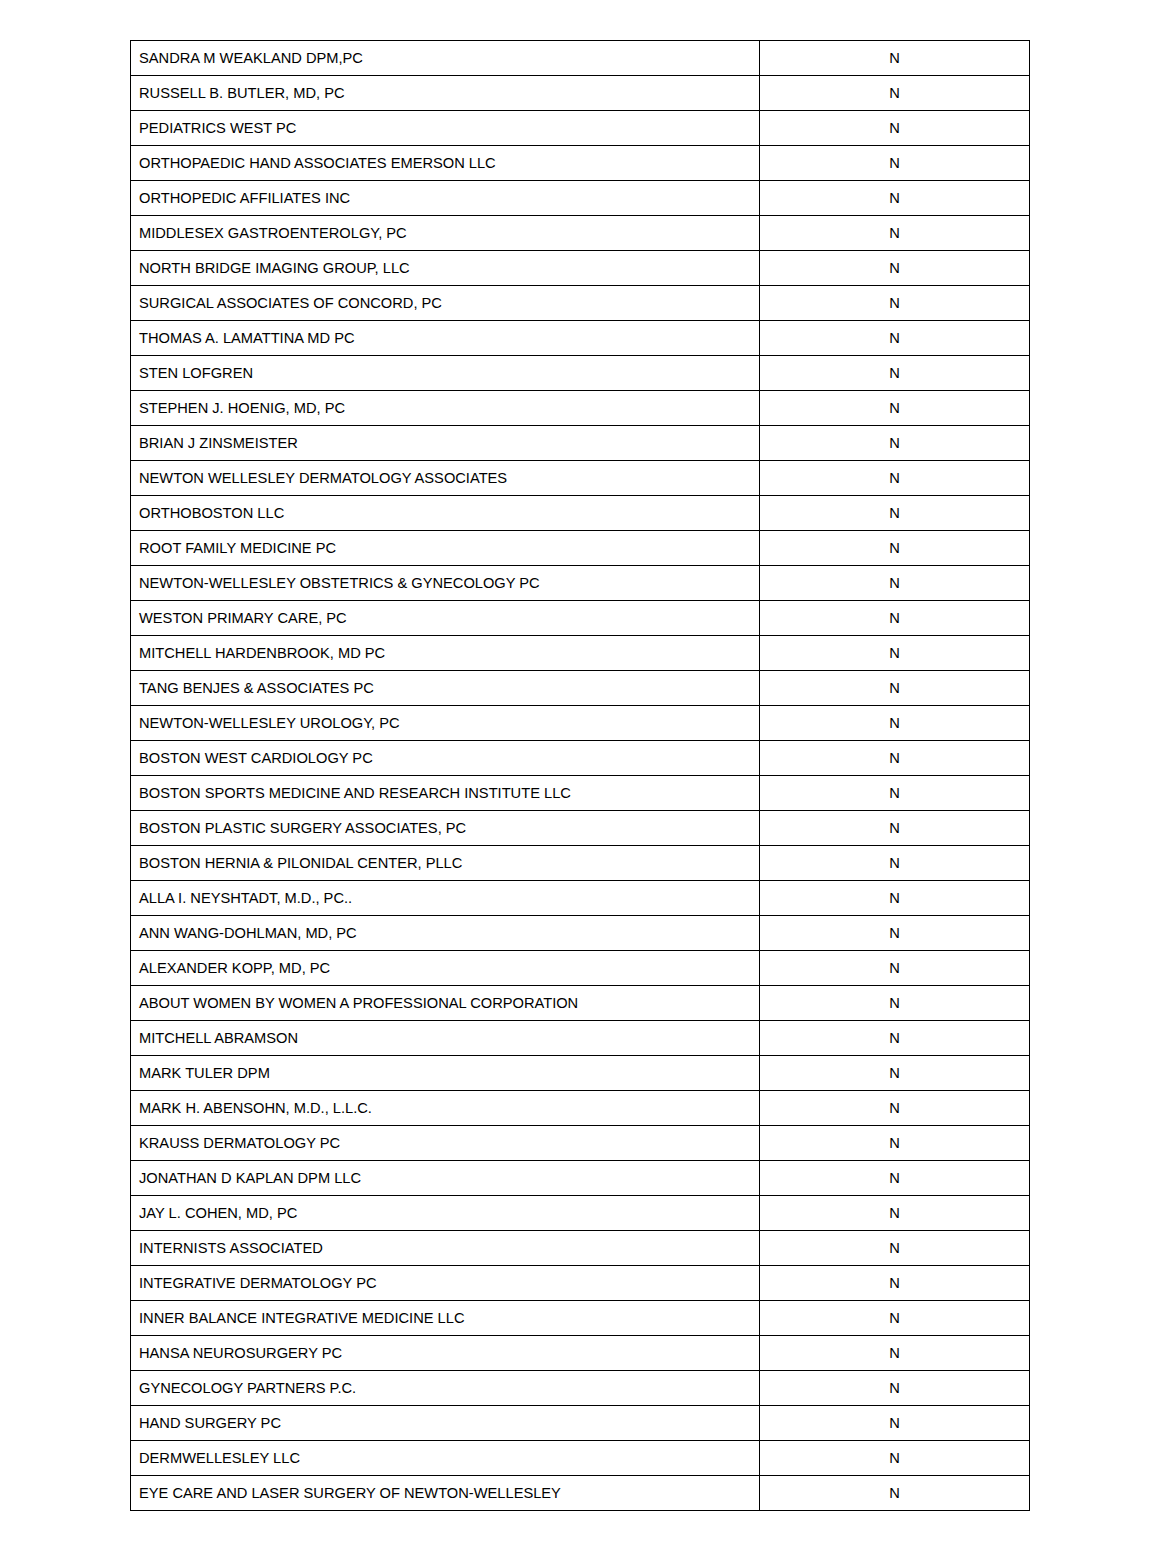| SANDRA M WEAKLAND DPM,PC | N |
| RUSSELL B. BUTLER, MD, PC | N |
| PEDIATRICS WEST PC | N |
| ORTHOPAEDIC HAND ASSOCIATES EMERSON LLC | N |
| ORTHOPEDIC AFFILIATES INC | N |
| MIDDLESEX GASTROENTEROLGY, PC | N |
| NORTH BRIDGE IMAGING GROUP, LLC | N |
| SURGICAL ASSOCIATES OF CONCORD, PC | N |
| THOMAS A. LAMATTINA MD PC | N |
| STEN LOFGREN | N |
| STEPHEN J. HOENIG, MD, PC | N |
| BRIAN J ZINSMEISTER | N |
| NEWTON WELLESLEY DERMATOLOGY ASSOCIATES | N |
| ORTHOBOSTON LLC | N |
| ROOT FAMILY MEDICINE PC | N |
| NEWTON-WELLESLEY OBSTETRICS & GYNECOLOGY PC | N |
| WESTON PRIMARY CARE, PC | N |
| MITCHELL HARDENBROOK, MD PC | N |
| TANG BENJES & ASSOCIATES PC | N |
| NEWTON-WELLESLEY UROLOGY, PC | N |
| BOSTON WEST CARDIOLOGY PC | N |
| BOSTON SPORTS MEDICINE AND RESEARCH INSTITUTE LLC | N |
| BOSTON PLASTIC SURGERY ASSOCIATES, PC | N |
| BOSTON HERNIA & PILONIDAL CENTER, PLLC | N |
| ALLA I. NEYSHTADT, M.D., PC.. | N |
| ANN WANG-DOHLMAN, MD, PC | N |
| ALEXANDER KOPP, MD, PC | N |
| ABOUT WOMEN BY WOMEN A PROFESSIONAL CORPORATION | N |
| MITCHELL ABRAMSON | N |
| MARK TULER DPM | N |
| MARK H. ABENSOHN, M.D., L.L.C. | N |
| KRAUSS DERMATOLOGY PC | N |
| JONATHAN D KAPLAN DPM LLC | N |
| JAY L. COHEN, MD, PC | N |
| INTERNISTS ASSOCIATED | N |
| INTEGRATIVE DERMATOLOGY PC | N |
| INNER BALANCE INTEGRATIVE MEDICINE LLC | N |
| HANSA NEUROSURGERY PC | N |
| GYNECOLOGY PARTNERS P.C. | N |
| HAND SURGERY PC | N |
| DERMWELLESLEY LLC | N |
| EYE CARE AND LASER SURGERY OF NEWTON-WELLESLEY | N |